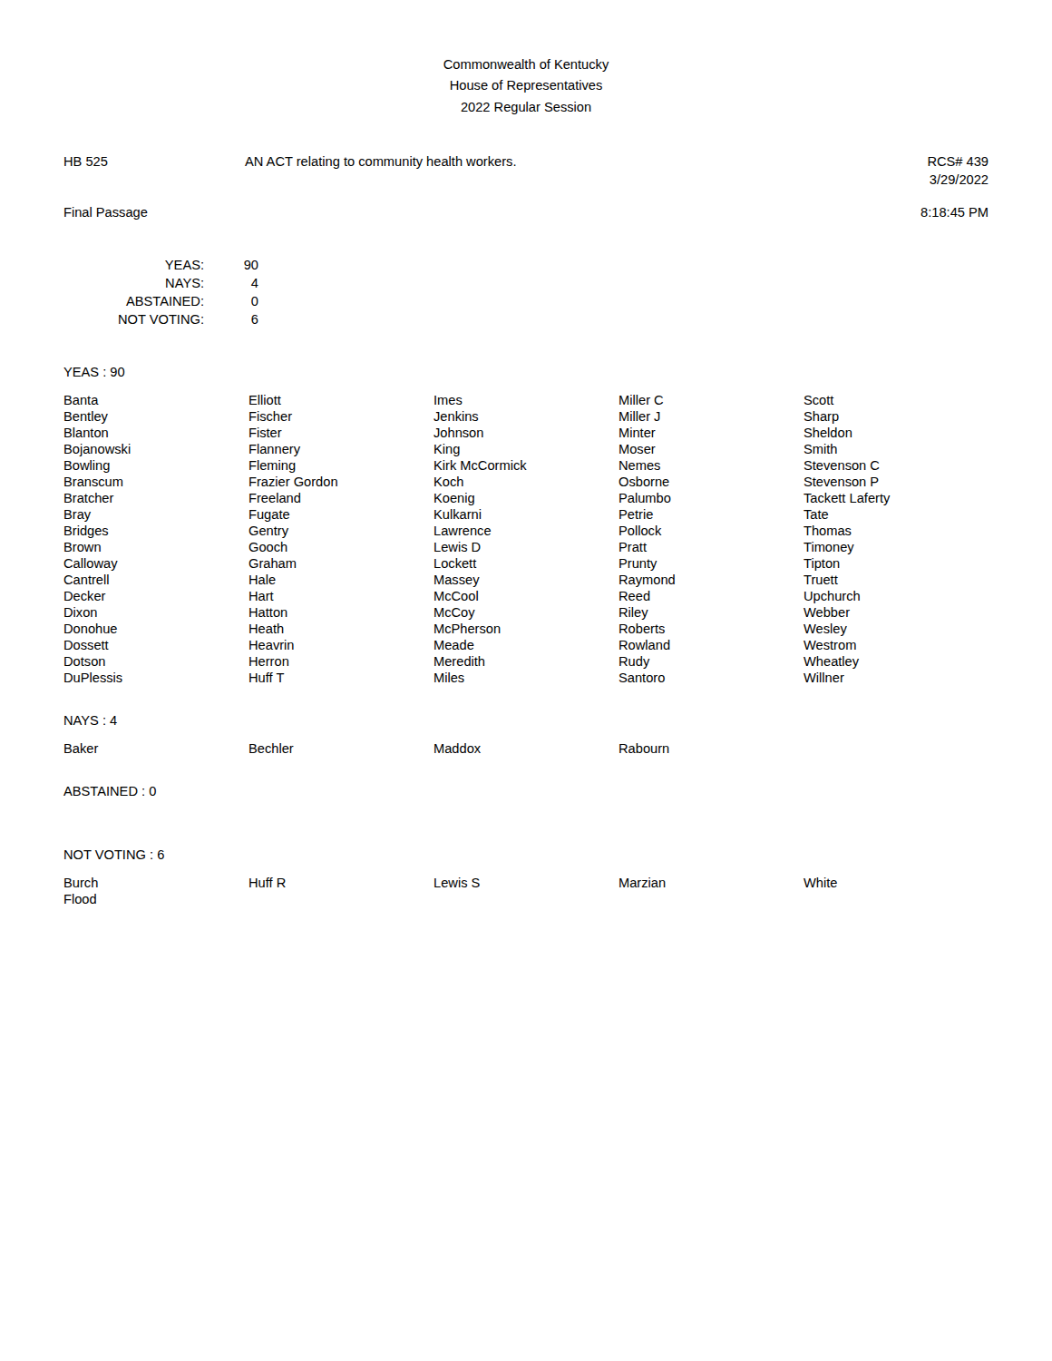Commonwealth of Kentucky
House of Representatives
2022 Regular Session
HB 525
AN ACT relating to community health workers.
RCS# 439
3/29/2022
Final Passage
8:18:45 PM
| YEAS: | 90 |
| NAYS: | 4 |
| ABSTAINED: | 0 |
| NOT VOTING: | 6 |
YEAS : 90
| Banta | Elliott | Imes | Miller C | Scott |
| Bentley | Fischer | Jenkins | Miller J | Sharp |
| Blanton | Fister | Johnson | Minter | Sheldon |
| Bojanowski | Flannery | King | Moser | Smith |
| Bowling | Fleming | Kirk McCormick | Nemes | Stevenson C |
| Branscum | Frazier Gordon | Koch | Osborne | Stevenson P |
| Bratcher | Freeland | Koenig | Palumbo | Tackett Laferty |
| Bray | Fugate | Kulkarni | Petrie | Tate |
| Bridges | Gentry | Lawrence | Pollock | Thomas |
| Brown | Gooch | Lewis D | Pratt | Timoney |
| Calloway | Graham | Lockett | Prunty | Tipton |
| Cantrell | Hale | Massey | Raymond | Truett |
| Decker | Hart | McCool | Reed | Upchurch |
| Dixon | Hatton | McCoy | Riley | Webber |
| Donohue | Heath | McPherson | Roberts | Wesley |
| Dossett | Heavrin | Meade | Rowland | Westrom |
| Dotson | Herron | Meredith | Rudy | Wheatley |
| DuPlessis | Huff T | Miles | Santoro | Willner |
NAYS : 4
| Baker | Bechler | Maddox | Rabourn | |
ABSTAINED : 0
NOT VOTING : 6
| Burch | Huff R | Lewis S | Marzian | White |
| Flood | | | | |